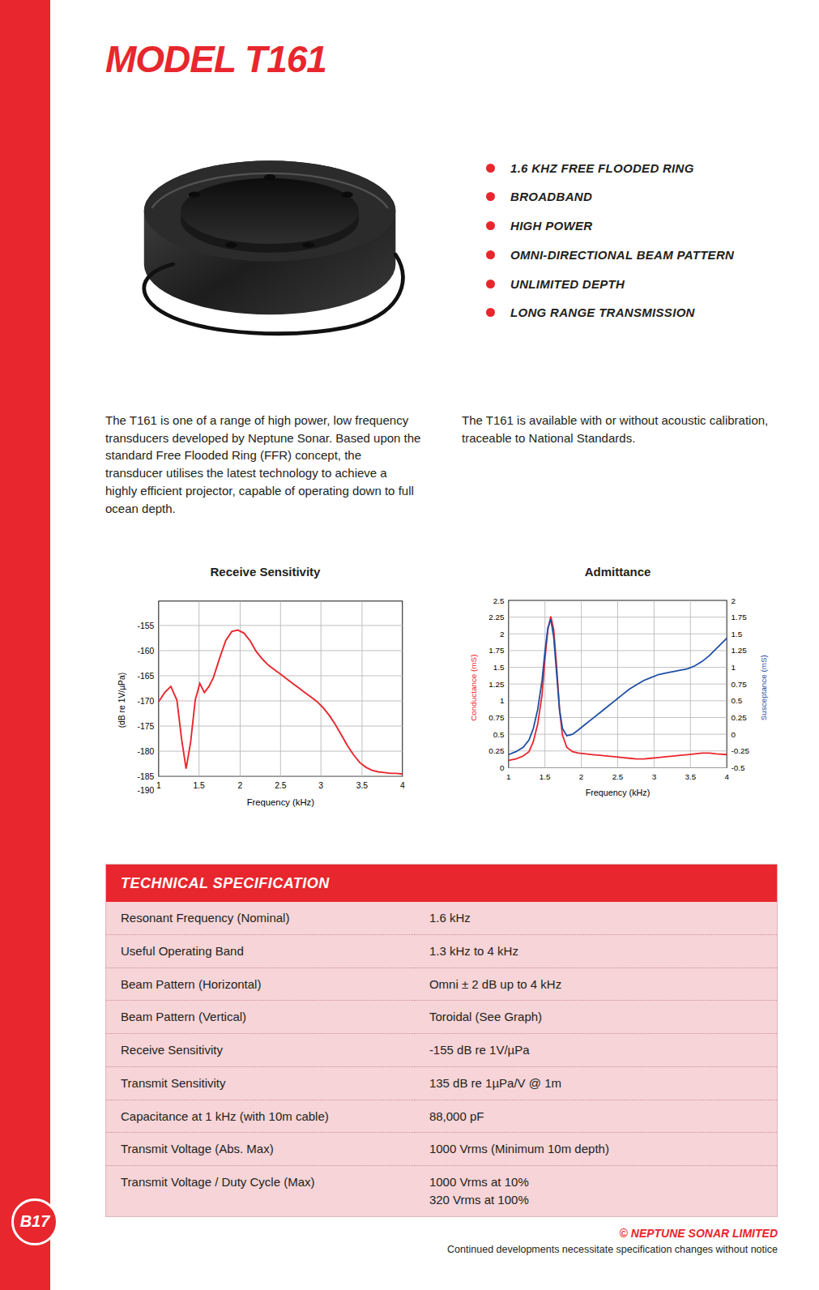LOW FREQUENCY TRANSDUCERS
B17
MODEL T161
1.6 kHz Free Flooded Ring
Broadband
High Power
Omni-Directional Beam Pattern
Unlimited Depth
Long Range Transmission
The T161 is one of a range of high power, low frequency transducers developed by Neptune Sonar. Based upon the standard Free Flooded Ring (FFR) concept, the transducer utilises the latest technology to achieve a highly efficient projector, capable of operating down to full ocean depth.
The T161 is available with or without acoustic calibration, traceable to National Standards.
Receive Sensitivity
-155 -160 -165 -170 -175 -180 -185 -190 (dB re 1V/µPa) 1 1.5 2 2.5 3 3.5 4 Frequency (kHz)
Admittance
2.5 2.25 2 1.75 1.5 1.25 1 0.75 0.5 0.25 0 Conductance (mS) 2 1.75 1.5 1.25 1 0.75 0.5 0.25 0 -0.25 -0.5 Susceptance (mS) 1 1.5 2 2.5 3 3.5 4 Frequency (kHz)
TECHNICAL SPECIFICATION
| Resonant Frequency (Nominal) | 1.6 kHz |
| Useful Operating Band | 1.3 kHz to 4 kHz |
| Beam Pattern (Horizontal) | Omni ± 2 dB up to 4 kHz |
| Beam Pattern (Vertical) | Toroidal (See Graph) |
| Receive Sensitivity | -155 dB re 1V/µPa |
| Transmit Sensitivity | 135 dB re 1µPa/V @ 1m |
| Capacitance at 1 kHz (with 10m cable) | 88,000 pF |
| Transmit Voltage (Abs. Max) | 1000 Vrms (Minimum 10m depth) |
| Transmit Voltage / Duty Cycle (Max) | 1000 Vrms at 10% 320 Vrms at 100% |
© NEPTUNE SONAR LIMITED
Continued developments necessitate specification changes without notice